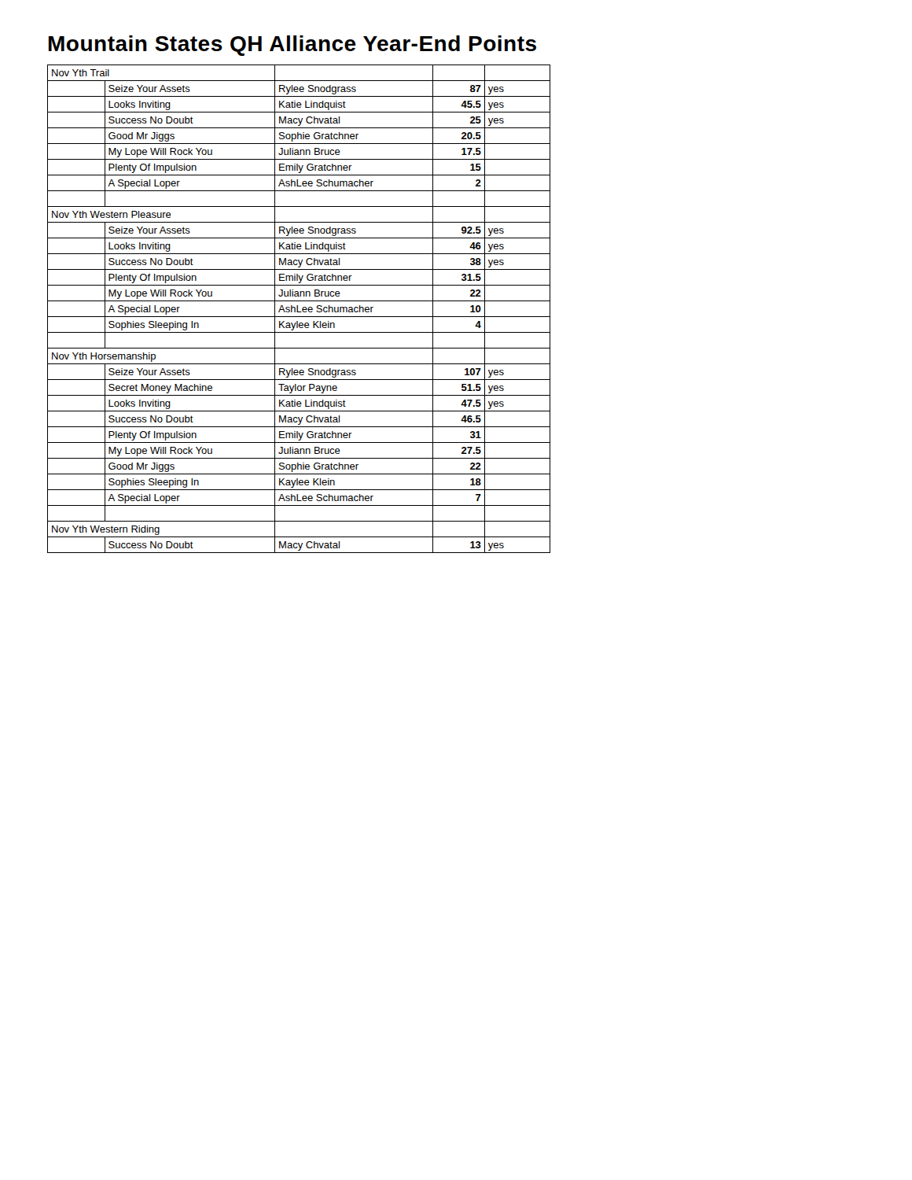Mountain States QH Alliance Year-End Points
| Nov Yth Trail | | | |
| | Seize Your Assets | Rylee Snodgrass | 87 | yes |
| | Looks Inviting | Katie Lindquist | 45.5 | yes |
| | Success No Doubt | Macy Chvatal | 25 | yes |
| | Good Mr Jiggs | Sophie Gratchner | 20.5 | |
| | My Lope Will Rock You | Juliann Bruce | 17.5 | |
| | Plenty Of Impulsion | Emily Gratchner | 15 | |
| | A Special Loper | AshLee Schumacher | 2 | |
| Nov Yth Western Pleasure | | | |
| | Seize Your Assets | Rylee Snodgrass | 92.5 | yes |
| | Looks Inviting | Katie Lindquist | 46 | yes |
| | Success No Doubt | Macy Chvatal | 38 | yes |
| | Plenty Of Impulsion | Emily Gratchner | 31.5 | |
| | My Lope Will Rock You | Juliann Bruce | 22 | |
| | A Special Loper | AshLee Schumacher | 10 | |
| | Sophies Sleeping In | Kaylee Klein | 4 | |
| Nov Yth Horsemanship | | | |
| | Seize Your Assets | Rylee Snodgrass | 107 | yes |
| | Secret Money Machine | Taylor Payne | 51.5 | yes |
| | Looks Inviting | Katie Lindquist | 47.5 | yes |
| | Success No Doubt | Macy Chvatal | 46.5 | |
| | Plenty Of Impulsion | Emily Gratchner | 31 | |
| | My Lope Will Rock You | Juliann Bruce | 27.5 | |
| | Good Mr Jiggs | Sophie Gratchner | 22 | |
| | Sophies Sleeping In | Kaylee Klein | 18 | |
| | A Special Loper | AshLee Schumacher | 7 | |
| Nov Yth Western Riding | | | |
| | Success No Doubt | Macy Chvatal | 13 | yes |